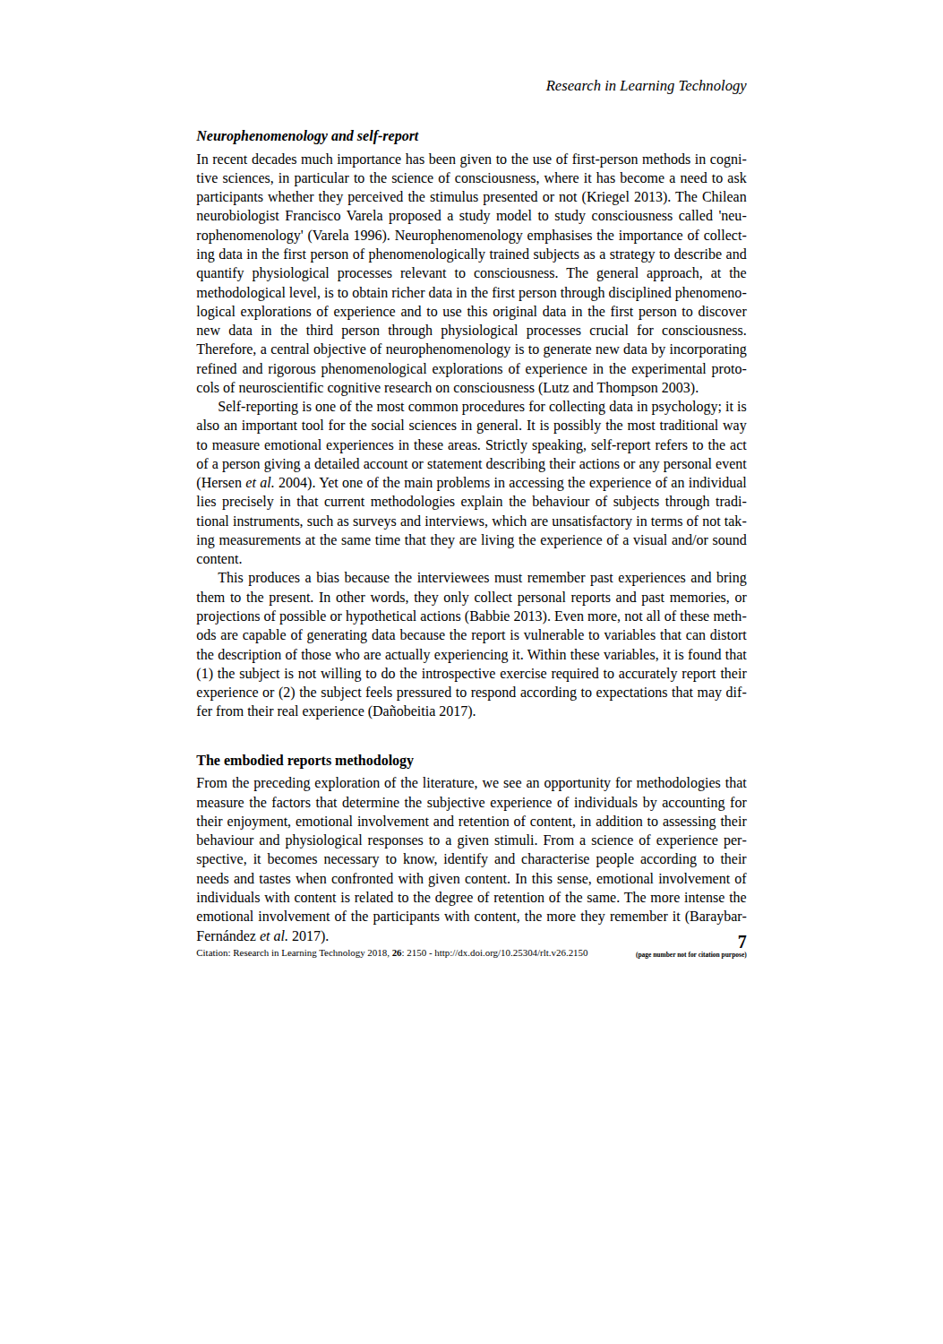Research in Learning Technology
Neurophenomenology and self-report
In recent decades much importance has been given to the use of first-person methods in cognitive sciences, in particular to the science of consciousness, where it has become a need to ask participants whether they perceived the stimulus presented or not (Kriegel 2013). The Chilean neurobiologist Francisco Varela proposed a study model to study consciousness called 'neurophenomenology' (Varela 1996). Neurophenomenology emphasises the importance of collecting data in the first person of phenomenologically trained subjects as a strategy to describe and quantify physiological processes relevant to consciousness. The general approach, at the methodological level, is to obtain richer data in the first person through disciplined phenomenological explorations of experience and to use this original data in the first person to discover new data in the third person through physiological processes crucial for consciousness. Therefore, a central objective of neurophenomenology is to generate new data by incorporating refined and rigorous phenomenological explorations of experience in the experimental protocols of neuroscientific cognitive research on consciousness (Lutz and Thompson 2003).
Self-reporting is one of the most common procedures for collecting data in psychology; it is also an important tool for the social sciences in general. It is possibly the most traditional way to measure emotional experiences in these areas. Strictly speaking, self-report refers to the act of a person giving a detailed account or statement describing their actions or any personal event (Hersen et al. 2004). Yet one of the main problems in accessing the experience of an individual lies precisely in that current methodologies explain the behaviour of subjects through traditional instruments, such as surveys and interviews, which are unsatisfactory in terms of not taking measurements at the same time that they are living the experience of a visual and/or sound content.
This produces a bias because the interviewees must remember past experiences and bring them to the present. In other words, they only collect personal reports and past memories, or projections of possible or hypothetical actions (Babbie 2013). Even more, not all of these methods are capable of generating data because the report is vulnerable to variables that can distort the description of those who are actually experiencing it. Within these variables, it is found that (1) the subject is not willing to do the introspective exercise required to accurately report their experience or (2) the subject feels pressured to respond according to expectations that may differ from their real experience (Dañobeitia 2017).
The embodied reports methodology
From the preceding exploration of the literature, we see an opportunity for methodologies that measure the factors that determine the subjective experience of individuals by accounting for their enjoyment, emotional involvement and retention of content, in addition to assessing their behaviour and physiological responses to a given stimuli. From a science of experience perspective, it becomes necessary to know, identify and characterise people according to their needs and tastes when confronted with given content. In this sense, emotional involvement of individuals with content is related to the degree of retention of the same. The more intense the emotional involvement of the participants with content, the more they remember it (Baraybar-Fernández et al. 2017).
Citation: Research in Learning Technology 2018, 26: 2150 - http://dx.doi.org/10.25304/rlt.v26.2150
7 (page number not for citation purpose)